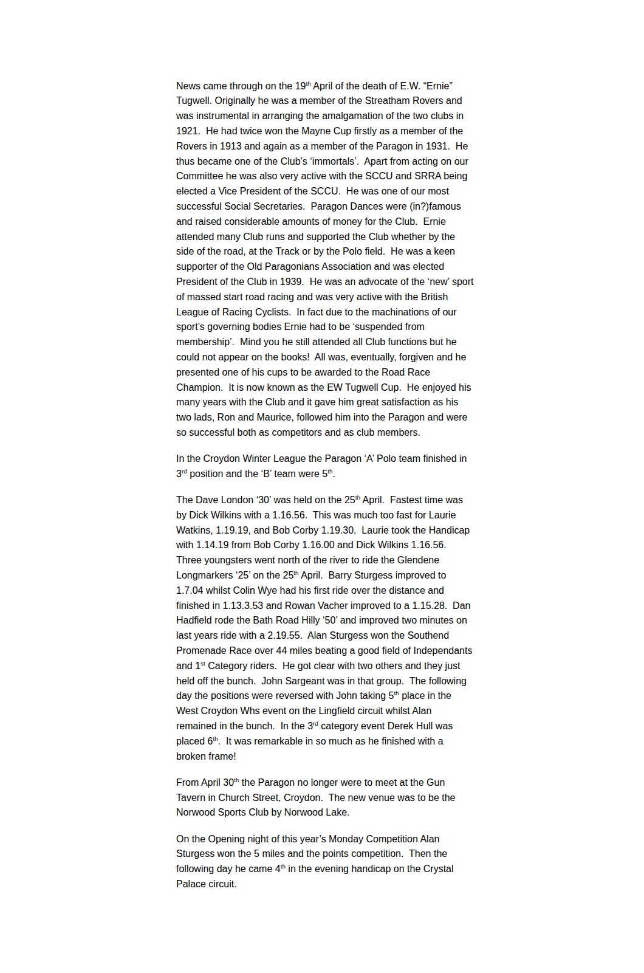News came through on the 19th April of the death of E.W. “Ernie” Tugwell. Originally he was a member of the Streatham Rovers and was instrumental in arranging the amalgamation of the two clubs in 1921. He had twice won the Mayne Cup firstly as a member of the Rovers in 1913 and again as a member of the Paragon in 1931. He thus became one of the Club’s ‘immortals’. Apart from acting on our Committee he was also very active with the SCCU and SRRA being elected a Vice President of the SCCU. He was one of our most successful Social Secretaries. Paragon Dances were (in?)famous and raised considerable amounts of money for the Club. Ernie attended many Club runs and supported the Club whether by the side of the road, at the Track or by the Polo field. He was a keen supporter of the Old Paragonians Association and was elected President of the Club in 1939. He was an advocate of the ‘new’ sport of massed start road racing and was very active with the British League of Racing Cyclists. In fact due to the machinations of our sport’s governing bodies Ernie had to be ‘suspended from membership’. Mind you he still attended all Club functions but he could not appear on the books! All was, eventually, forgiven and he presented one of his cups to be awarded to the Road Race Champion. It is now known as the EW Tugwell Cup. He enjoyed his many years with the Club and it gave him great satisfaction as his two lads, Ron and Maurice, followed him into the Paragon and were so successful both as competitors and as club members.
In the Croydon Winter League the Paragon ‘A’ Polo team finished in 3rd position and the ‘B’ team were 5th.
The Dave London ‘30’ was held on the 25th April. Fastest time was by Dick Wilkins with a 1.16.56. This was much too fast for Laurie Watkins, 1.19.19, and Bob Corby 1.19.30. Laurie took the Handicap with 1.14.19 from Bob Corby 1.16.00 and Dick Wilkins 1.16.56. Three youngsters went north of the river to ride the Glendene Longmarkers ‘25’ on the 25th April. Barry Sturgess improved to 1.7.04 whilst Colin Wye had his first ride over the distance and finished in 1.13.3.53 and Rowan Vacher improved to a 1.15.28. Dan Hadfield rode the Bath Road Hilly ‘50’ and improved two minutes on last years ride with a 2.19.55. Alan Sturgess won the Southend Promenade Race over 44 miles beating a good field of Independants and 1st Category riders. He got clear with two others and they just held off the bunch. John Sargeant was in that group. The following day the positions were reversed with John taking 5th place in the West Croydon Whs event on the Lingfield circuit whilst Alan remained in the bunch. In the 3rd category event Derek Hull was placed 6th. It was remarkable in so much as he finished with a broken frame!
From April 30th the Paragon no longer were to meet at the Gun Tavern in Church Street, Croydon. The new venue was to be the Norwood Sports Club by Norwood Lake.
On the Opening night of this year’s Monday Competition Alan Sturgess won the 5 miles and the points competition. Then the following day he came 4th in the evening handicap on the Crystal Palace circuit.